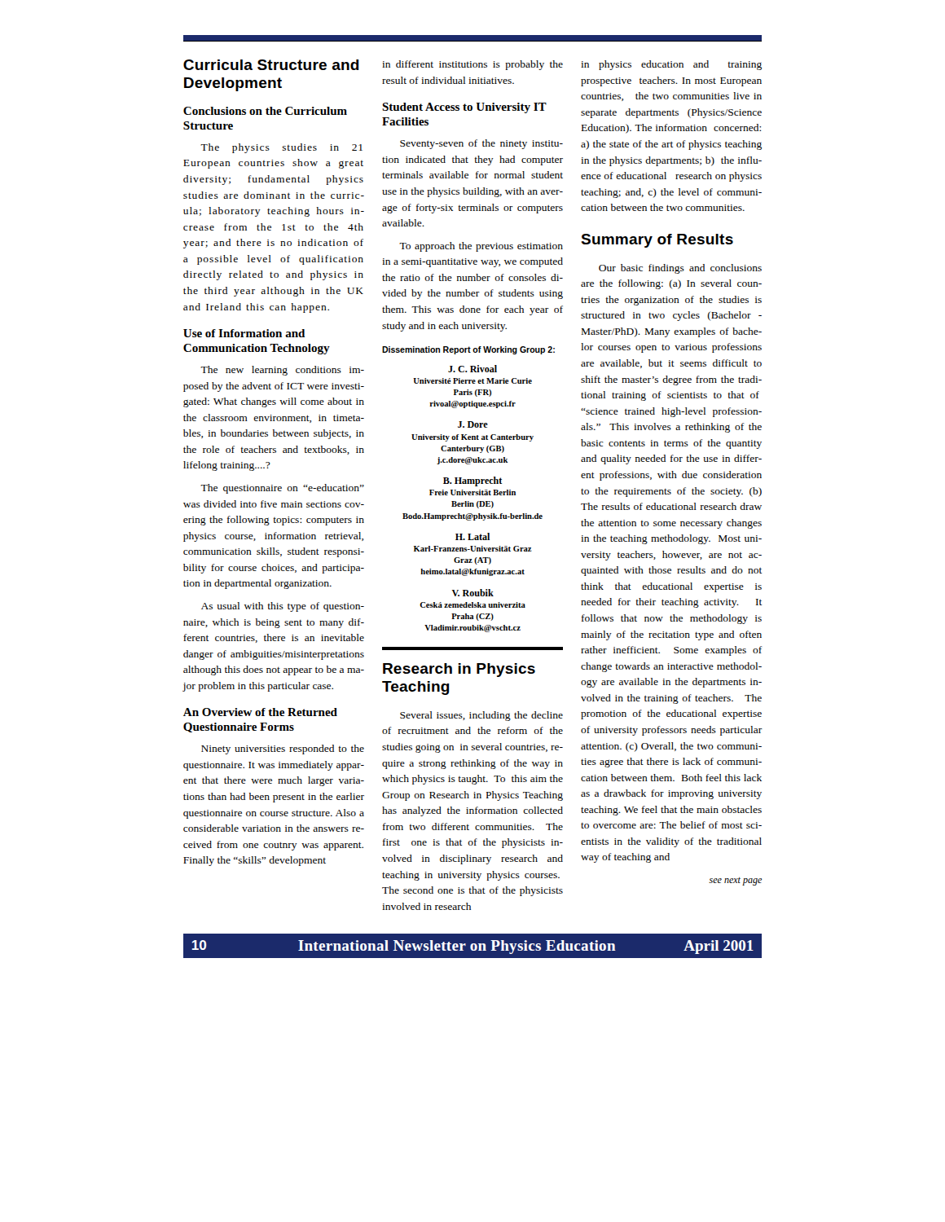Curricula Structure and Development
Conclusions on the Curriculum Structure
The physics studies in 21 European countries show a great diversity; fundamental physics studies are dominant in the curricula; laboratory teaching hours increase from the 1st to the 4th year; and there is no indication of a possible level of qualification directly related to and physics in the third year although in the UK and Ireland this can happen.
Use of Information and Communication Technology
The new learning conditions imposed by the advent of ICT were investigated: What changes will come about in the classroom environment, in timetables, in boundaries between subjects, in the role of teachers and textbooks, in lifelong training....?
The questionnaire on “e-education” was divided into five main sections covering the following topics: computers in physics course, information retrieval, communication skills, student responsibility for course choices, and participation in departmental organization.
As usual with this type of questionnaire, which is being sent to many different countries, there is an inevitable danger of ambiguities/misinterpretations although this does not appear to be a major problem in this particular case.
An Overview of the Returned Questionnaire Forms
Ninety universities responded to the questionnaire. It was immediately apparent that there were much larger variations than had been present in the earlier questionnaire on course structure. Also a considerable variation in the answers received from one coutnry was apparent. Finally the “skills” development
in different institutions is probably the result of individual initiatives.
Student Access to University IT Facilities
Seventy-seven of the ninety institution indicated that they had computer terminals available for normal student use in the physics building, with an average of forty-six terminals or computers available.
To approach the previous estimation in a semi-quantitative way, we computed the ratio of the number of consoles divided by the number of students using them. This was done for each year of study and in each university.
Dissemination Report of Working Group 2:
J. C. Rivoal
Université Pierre et Marie Curie
Paris (FR)
rivoal@optique.espci.fr
J. Dore
University of Kent at Canterbury
Canterbury (GB)
j.c.dore@ukc.ac.uk
B. Hamprecht
Freie Universität Berlin
Berlin (DE)
Bodo.Hamprecht@physik.fu-berlin.de
H. Latal
Karl-Franzens-Universität Graz
Graz (AT)
heimo.latal@kfunigraz.ac.at
V. Roubik
Ceská zemedelska univerzita
Praha (CZ)
Vladimir.roubik@vscht.cz
Research in Physics Teaching
Several issues, including the decline of recruitment and the reform of the studies going on in several countries, require a strong rethinking of the way in which physics is taught. To this aim the Group on Research in Physics Teaching has analyzed the information collected from two different communities. The first one is that of the physicists involved in disciplinary research and teaching in university physics courses. The second one is that of the physicists involved in research
in physics education and training prospective teachers. In most European countries, the two communities live in separate departments (Physics/Science Education). The information concerned: a) the state of the art of physics teaching in the physics departments; b) the influence of educational research on physics teaching; and, c) the level of communication between the two communities.
Summary of Results
Our basic findings and conclusions are the following: (a) In several countries the organization of the studies is structured in two cycles (Bachelor - Master/PhD). Many examples of bachelor courses open to various professions are available, but it seems difficult to shift the master’s degree from the traditional training of scientists to that of “science trained high-level professionals.” This involves a rethinking of the basic contents in terms of the quantity and quality needed for the use in different professions, with due consideration to the requirements of the society. (b) The results of educational research draw the attention to some necessary changes in the teaching methodology. Most university teachers, however, are not acquainted with those results and do not think that educational expertise is needed for their teaching activity. It follows that now the methodology is mainly of the recitation type and often rather inefficient. Some examples of change towards an interactive methodology are available in the departments involved in the training of teachers. The promotion of the educational expertise of university professors needs particular attention. (c) Overall, the two communities agree that there is lack of communication between them. Both feel this lack as a drawback for improving university teaching. We feel that the main obstacles to overcome are: The belief of most scientists in the validity of the traditional way of teaching and
see next page
10
International Newsletter on Physics Education
April 2001